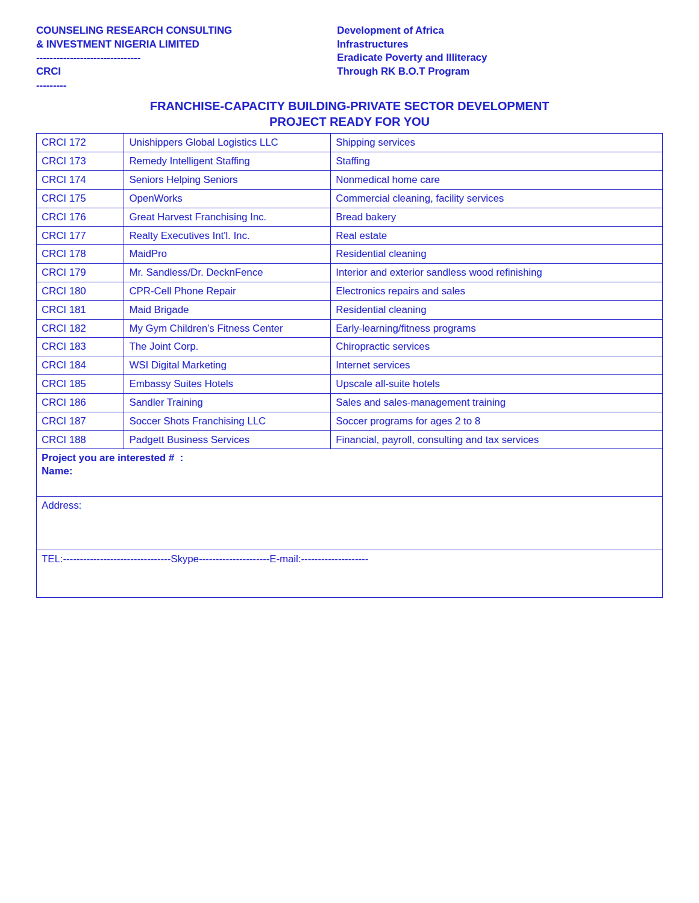| COUNSELING RESEARCH CONSULTING & INVESTMENT NIGERIA LIMITED ------------------------------- CRCI --------- | Development of Africa Infrastructures Eradicate Poverty and Illiteracy Through RK B.O.T Program |
FRANCHISE-CAPACITY BUILDING-PRIVATE SECTOR DEVELOPMENT PROJECT READY FOR YOU
| CRCI 172 | Unishippers Global Logistics LLC | Shipping services |
| CRCI 173 | Remedy Intelligent Staffing | Staffing |
| CRCI 174 | Seniors Helping Seniors | Nonmedical home care |
| CRCI 175 | OpenWorks | Commercial cleaning, facility services |
| CRCI 176 | Great Harvest Franchising Inc. | Bread bakery |
| CRCI 177 | Realty Executives Int'l. Inc. | Real estate |
| CRCI 178 | MaidPro | Residential cleaning |
| CRCI 179 | Mr. Sandless/Dr. DecknFence | Interior and exterior sandless wood refinishing |
| CRCI 180 | CPR-Cell Phone Repair | Electronics repairs and sales |
| CRCI 181 | Maid Brigade | Residential cleaning |
| CRCI 182 | My Gym Children's Fitness Center | Early-learning/fitness programs |
| CRCI 183 | The Joint Corp. | Chiropractic services |
| CRCI 184 | WSI Digital Marketing | Internet services |
| CRCI 185 | Embassy Suites Hotels | Upscale all-suite hotels |
| CRCI 186 | Sandler Training | Sales and sales-management training |
| CRCI 187 | Soccer Shots Franchising LLC | Soccer programs for ages 2 to 8 |
| CRCI 188 | Padgett Business Services | Financial, payroll, consulting and tax services |
| Project you are interested # : Name: |
| Address: |
| TEL:--------------------------------Skype---------------------E-mail:-------------------- |